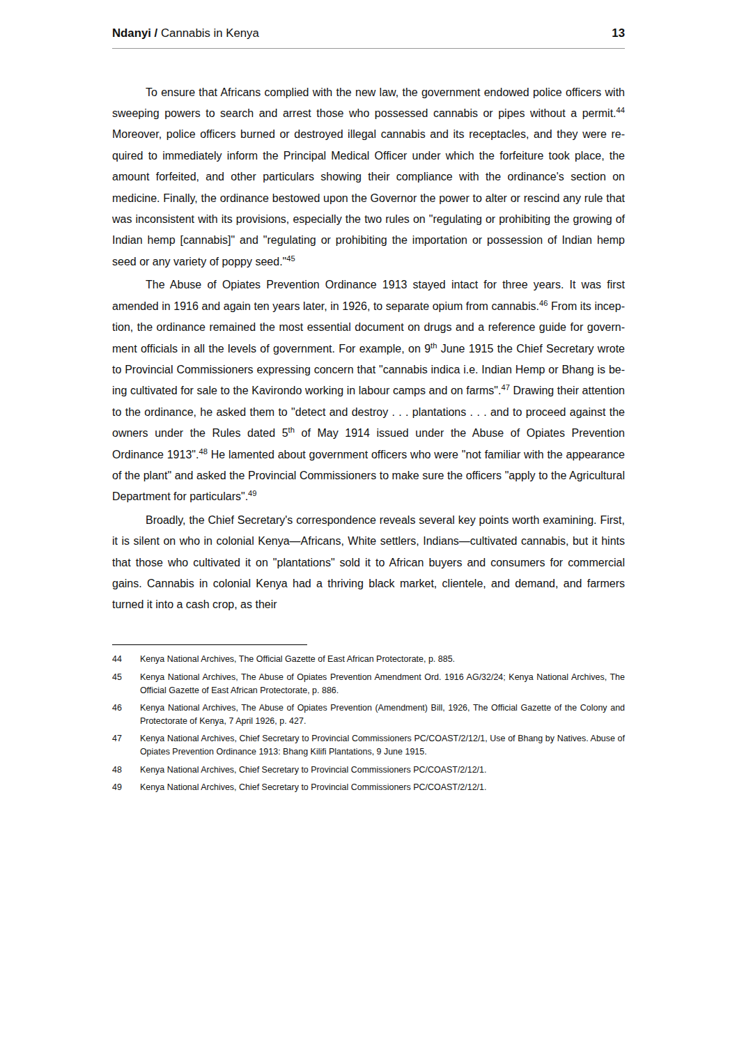Ndanyi / Cannabis in Kenya
13
To ensure that Africans complied with the new law, the government endowed police officers with sweeping powers to search and arrest those who possessed cannabis or pipes without a permit.44 Moreover, police officers burned or destroyed illegal cannabis and its receptacles, and they were required to immediately inform the Principal Medical Officer under which the forfeiture took place, the amount forfeited, and other particulars showing their compliance with the ordinance's section on medicine. Finally, the ordinance bestowed upon the Governor the power to alter or rescind any rule that was inconsistent with its provisions, especially the two rules on "regulating or prohibiting the growing of Indian hemp [cannabis]" and "regulating or prohibiting the importation or possession of Indian hemp seed or any variety of poppy seed."45
The Abuse of Opiates Prevention Ordinance 1913 stayed intact for three years. It was first amended in 1916 and again ten years later, in 1926, to separate opium from cannabis.46 From its inception, the ordinance remained the most essential document on drugs and a reference guide for government officials in all the levels of government. For example, on 9th June 1915 the Chief Secretary wrote to Provincial Commissioners expressing concern that "cannabis indica i.e. Indian Hemp or Bhang is being cultivated for sale to the Kavirondo working in labour camps and on farms".47 Drawing their attention to the ordinance, he asked them to "detect and destroy . . . plantations . . . and to proceed against the owners under the Rules dated 5th of May 1914 issued under the Abuse of Opiates Prevention Ordinance 1913".48 He lamented about government officers who were "not familiar with the appearance of the plant" and asked the Provincial Commissioners to make sure the officers "apply to the Agricultural Department for particulars".49
Broadly, the Chief Secretary's correspondence reveals several key points worth examining. First, it is silent on who in colonial Kenya—Africans, White settlers, Indians—cultivated cannabis, but it hints that those who cultivated it on "plantations" sold it to African buyers and consumers for commercial gains. Cannabis in colonial Kenya had a thriving black market, clientele, and demand, and farmers turned it into a cash crop, as their
44 Kenya National Archives, The Official Gazette of East African Protectorate, p. 885.
45 Kenya National Archives, The Abuse of Opiates Prevention Amendment Ord. 1916 AG/32/24; Kenya National Archives, The Official Gazette of East African Protectorate, p. 886.
46 Kenya National Archives, The Abuse of Opiates Prevention (Amendment) Bill, 1926, The Official Gazette of the Colony and Protectorate of Kenya, 7 April 1926, p. 427.
47 Kenya National Archives, Chief Secretary to Provincial Commissioners PC/COAST/2/12/1, Use of Bhang by Natives. Abuse of Opiates Prevention Ordinance 1913: Bhang Kilifi Plantations, 9 June 1915.
48 Kenya National Archives, Chief Secretary to Provincial Commissioners PC/COAST/2/12/1.
49 Kenya National Archives, Chief Secretary to Provincial Commissioners PC/COAST/2/12/1.